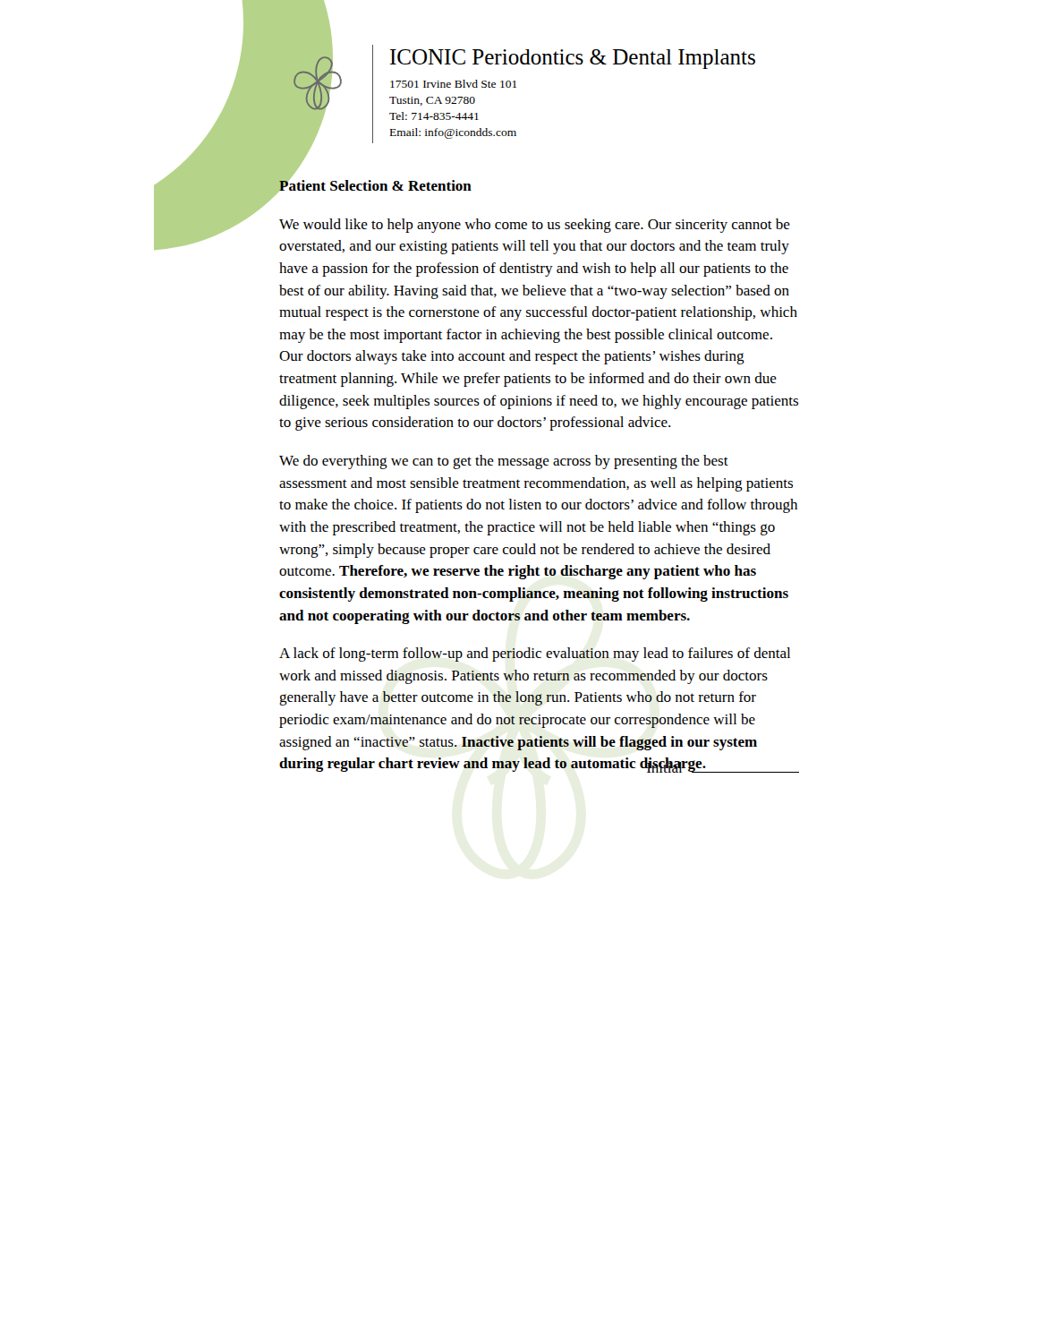ICONIC Periodontics & Dental Implants
17501 Irvine Blvd Ste 101
Tustin, CA 92780
Tel: 714-835-4441
Email: info@icondds.com
Patient Selection & Retention
We would like to help anyone who come to us seeking care. Our sincerity cannot be overstated, and our existing patients will tell you that our doctors and the team truly have a passion for the profession of dentistry and wish to help all our patients to the best of our ability. Having said that, we believe that a “two-way selection” based on mutual respect is the cornerstone of any successful doctor-patient relationship, which may be the most important factor in achieving the best possible clinical outcome. Our doctors always take into account and respect the patients’ wishes during treatment planning. While we prefer patients to be informed and do their own due diligence, seek multiples sources of opinions if need to, we highly encourage patients to give serious consideration to our doctors’ professional advice.
We do everything we can to get the message across by presenting the best assessment and most sensible treatment recommendation, as well as helping patients to make the choice. If patients do not listen to our doctors’ advice and follow through with the prescribed treatment, the practice will not be held liable when “things go wrong”, simply because proper care could not be rendered to achieve the desired outcome. Therefore, we reserve the right to discharge any patient who has consistently demonstrated non-compliance, meaning not following instructions and not cooperating with our doctors and other team members.
A lack of long-term follow-up and periodic evaluation may lead to failures of dental work and missed diagnosis. Patients who return as recommended by our doctors generally have a better outcome in the long run. Patients who do not return for periodic exam/maintenance and do not reciprocate our correspondence will be assigned an “inactive” status. Inactive patients will be flagged in our system during regular chart review and may lead to automatic discharge.
Initial